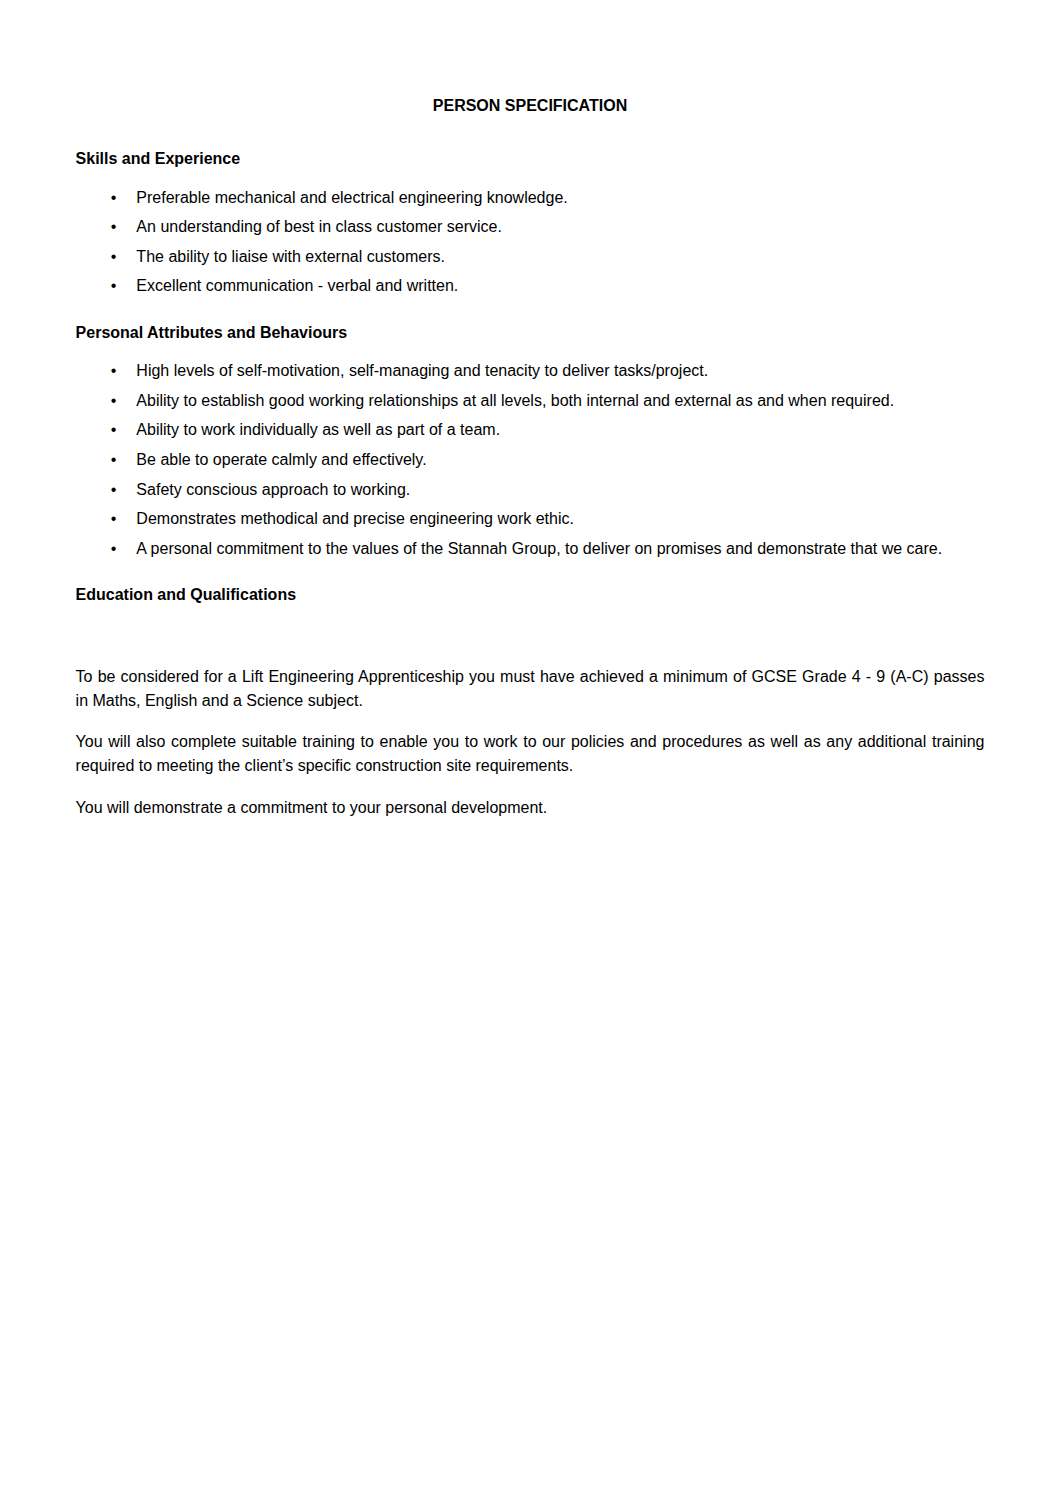PERSON SPECIFICATION
Skills and Experience
Preferable mechanical and electrical engineering knowledge.
An understanding of best in class customer service.
The ability to liaise with external customers.
Excellent communication - verbal and written.
Personal Attributes and Behaviours
High levels of self-motivation, self-managing and tenacity to deliver tasks/project.
Ability to establish good working relationships at all levels, both internal and external as and when required.
Ability to work individually as well as part of a team.
Be able to operate calmly and effectively.
Safety conscious approach to working.
Demonstrates methodical and precise engineering work ethic.
A personal commitment to the values of the Stannah Group, to deliver on promises and demonstrate that we care.
Education and Qualifications
To be considered for a Lift Engineering Apprenticeship you must have achieved a minimum of GCSE Grade 4 - 9 (A-C) passes in Maths, English and a Science subject.
You will also complete suitable training to enable you to work to our policies and procedures as well as any additional training required to meeting the client’s specific construction site requirements.
You will demonstrate a commitment to your personal development.